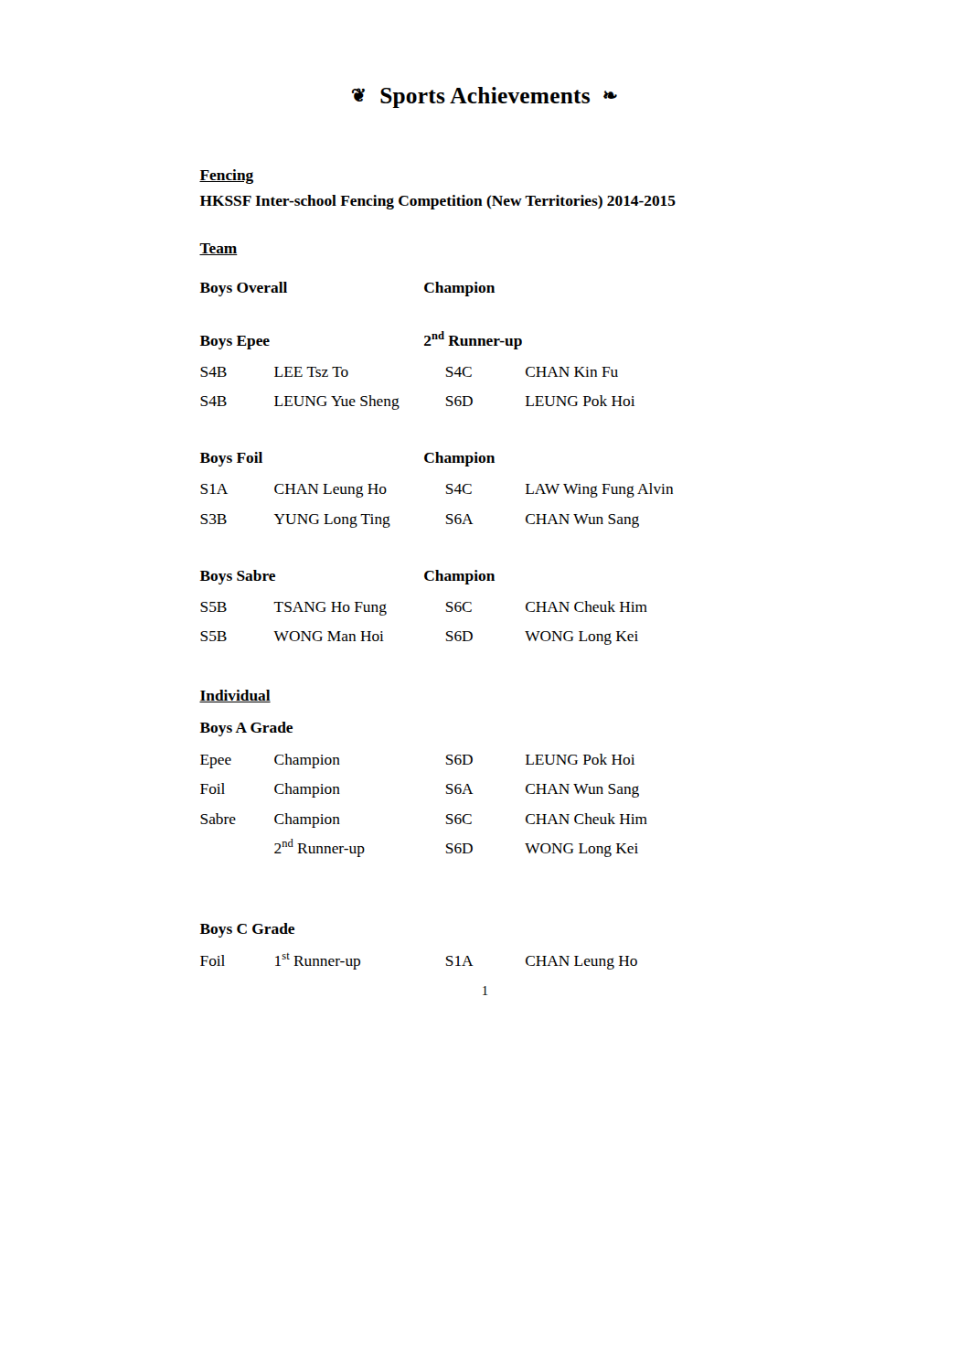❦ Sports Achievements ❧
Fencing
HKSSF Inter-school Fencing Competition (New Territories) 2014-2015
Team
Boys Overall Champion
Boys Epee2nd Runner-up
| S4B | LEE Tsz To | S4C | CHAN Kin Fu |
| S4B | LEUNG Yue Sheng | S6D | LEUNG Pok Hoi |
Boys Foil Champion
| S1A | CHAN Leung Ho | S4C | LAW Wing Fung Alvin |
| S3B | YUNG Long Ting | S6A | CHAN Wun Sang |
Boys Sabre Champion
| S5B | TSANG Ho Fung | S6C | CHAN Cheuk Him |
| S5B | WONG Man Hoi | S6D | WONG Long Kei |
Individual
Boys A Grade
| Epee | Champion | S6D | LEUNG Pok Hoi |
| Foil | Champion | S6A | CHAN Wun Sang |
| Sabre | Champion | S6C | CHAN Cheuk Him |
| | 2 nd Runner-up | S6D | WONG Long Kei |
Boys C Grade
| Foil | 1 st Runner-up | S1A | CHAN Leung Ho |
1